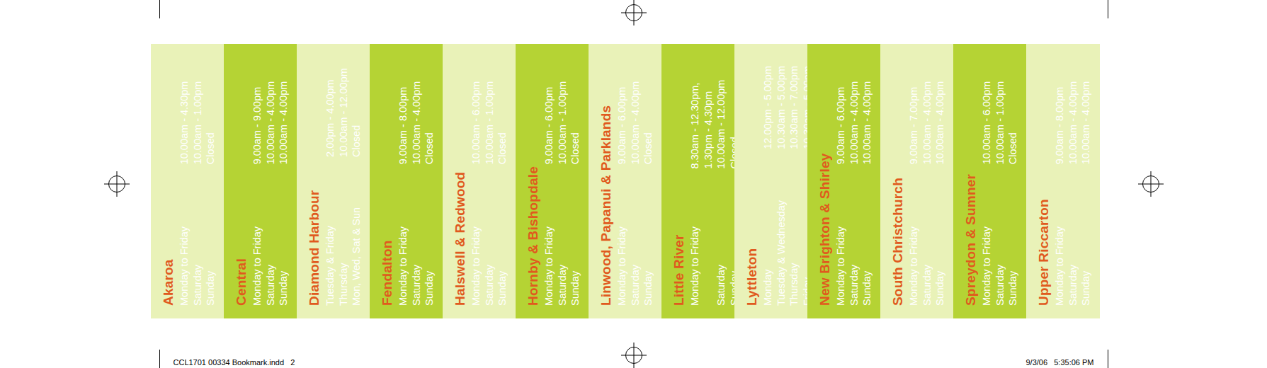Akaroa
| Monday to Friday | 10.00am - 4.30pm |
| Saturday | 10.00am - 1.00pm |
| Sunday | Closed |
Central
| Monday to Friday | 9.00am - 9.00pm |
| Saturday | 10.00am - 4.00pm |
| Sunday | 10.00am - 4.00pm |
Diamond Harbour
| Tuesday & Friday | 2.00pm - 4.00pm |
| Thursday | 10.00am - 12.00pm |
| Mon, Wed, Sat & Sun | Closed |
Fendalton
| Monday to Friday | 9.00am - 8.00pm |
| Saturday | 10.00am - 4.00pm |
| Sunday | Closed |
Halswell & Redwood
| Monday to Friday | 10.00am - 6.00pm |
| Saturday | 10.00am - 1.00pm |
| Sunday | Closed |
Hornby & Bishopdale
| Monday to Friday | 9.00am - 6.00pm |
| Saturday | 10.00am - 1.00pm |
| Sunday | Closed |
Linwood, Papanui & Parklands
| Monday to Friday | 9.00am - 6.00pm |
| Saturday | 10.00am - 4.00pm |
| Sunday | Closed |
Little River
| Monday to Friday | 8.30am - 12.30pm, 1.30pm - 4.30pm |
| Saturday | 10.00am - 12.00pm |
| Sunday | Closed |
Lyttleton
| Monday | 12.00pm - 5.00pm |
| Tuesday & Wednesday | 10.30am - 5.00pm |
| Thursday | 10.30am - 7.00pm |
| Friday | 10.30am - 5.00pm |
| Saturday | 10.00am - 1.00pm |
| Sunday | Closed |
New Brighton & Shirley
| Monday to Friday | 9.00am - 6.00pm |
| Saturday | 10.00am - 4.00pm |
| Sunday | 10.00am - 4.00pm |
South Christchurch
| Monday to Friday | 9.00am - 7.00pm |
| Saturday | 10.00am - 4.00pm |
| Sunday | 10.00am - 4.00pm |
Spreydon & Sumner
| Monday to Friday | 10.00am - 6.00pm |
| Saturday | 10.00am - 1.00pm |
| Sunday | Closed |
Upper Riccarton
| Monday to Friday | 9.00am - 8.00pm |
| Saturday | 10.00am - 4.00pm |
| Sunday | 10.00am - 4.00pm |
CCL1701 00334 Bookmark.indd 2 9/3/06 5:35:06 PM